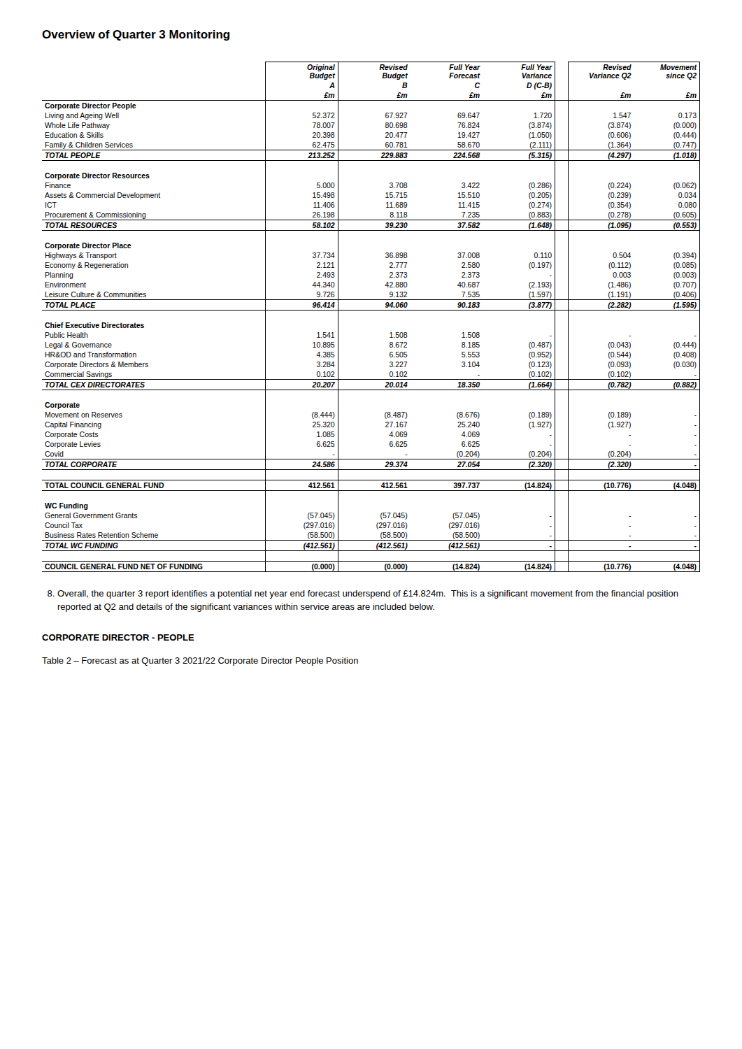Overview of Quarter 3 Monitoring
| | Original Budget | Revised Budget | Full Year Forecast | Full Year Variance | | Revised Variance Q2 | Movement since Q2 |
| --- | --- | --- | --- | --- | --- | --- | --- |
| | A | B | C | D (C-B) | | | |
| | £m | £m | £m | £m | | £m | £m |
| Corporate Director People | | | | | | | |
| Living and Ageing Well | 52.372 | 67.927 | 69.647 | 1.720 | | 1.547 | 0.173 |
| Whole Life Pathway | 78.007 | 80.698 | 76.824 | (3.874) | | (3.874) | (0.000) |
| Education & Skills | 20.398 | 20.477 | 19.427 | (1.050) | | (0.606) | (0.444) |
| Family & Children Services | 62.475 | 60.781 | 58.670 | (2.111) | | (1.364) | (0.747) |
| TOTAL PEOPLE | 213.252 | 229.883 | 224.568 | (5.315) | | (4.297) | (1.018) |
| Corporate Director Resources | | | | | | | |
| Finance | 5.000 | 3.708 | 3.422 | (0.286) | | (0.224) | (0.062) |
| Assets & Commercial Development | 15.498 | 15.715 | 15.510 | (0.205) | | (0.239) | 0.034 |
| ICT | 11.406 | 11.689 | 11.415 | (0.274) | | (0.354) | 0.080 |
| Procurement & Commissioning | 26.198 | 8.118 | 7.235 | (0.883) | | (0.278) | (0.605) |
| TOTAL RESOURCES | 58.102 | 39.230 | 37.582 | (1.648) | | (1.095) | (0.553) |
| Corporate Director Place | | | | | | | |
| Highways & Transport | 37.734 | 36.898 | 37.008 | 0.110 | | 0.504 | (0.394) |
| Economy & Regeneration | 2.121 | 2.777 | 2.580 | (0.197) | | (0.112) | (0.085) |
| Planning | 2.493 | 2.373 | 2.373 | - | | 0.003 | (0.003) |
| Environment | 44.340 | 42.880 | 40.687 | (2.193) | | (1.486) | (0.707) |
| Leisure Culture & Communities | 9.726 | 9.132 | 7.535 | (1.597) | | (1.191) | (0.406) |
| TOTAL PLACE | 96.414 | 94.060 | 90.183 | (3.877) | | (2.282) | (1.595) |
| Chief Executive Directorates | | | | | | | |
| Public Health | 1.541 | 1.508 | 1.508 | - | | - | - |
| Legal & Governance | 10.895 | 8.672 | 8.185 | (0.487) | | (0.043) | (0.444) |
| HR&OD and Transformation | 4.385 | 6.505 | 5.553 | (0.952) | | (0.544) | (0.408) |
| Corporate Directors & Members | 3.284 | 3.227 | 3.104 | (0.123) | | (0.093) | (0.030) |
| Commercial Savings | 0.102 | 0.102 | - | (0.102) | | (0.102) | - |
| TOTAL CEX DIRECTORATES | 20.207 | 20.014 | 18.350 | (1.664) | | (0.782) | (0.882) |
| Corporate | | | | | | | |
| Movement on Reserves | (8.444) | (8.487) | (8.676) | (0.189) | | (0.189) | - |
| Capital Financing | 25.320 | 27.167 | 25.240 | (1.927) | | (1.927) | - |
| Corporate Costs | 1.085 | 4.069 | 4.069 | - | | - | - |
| Corporate Levies | 6.625 | 6.625 | 6.625 | - | | - | - |
| Covid | - | - | (0.204) | (0.204) | | (0.204) | - |
| TOTAL CORPORATE | 24.586 | 29.374 | 27.054 | (2.320) | | (2.320) | - |
| TOTAL COUNCIL GENERAL FUND | 412.561 | 412.561 | 397.737 | (14.824) | | (10.776) | (4.048) |
| WC Funding | | | | | | | |
| General Government Grants | (57.045) | (57.045) | (57.045) | - | | - | - |
| Council Tax | (297.016) | (297.016) | (297.016) | - | | - | - |
| Business Rates Retention Scheme | (58.500) | (58.500) | (58.500) | - | | - | - |
| TOTAL WC FUNDING | (412.561) | (412.561) | (412.561) | - | | - | - |
| COUNCIL GENERAL FUND NET OF FUNDING | (0.000) | (0.000) | (14.824) | (14.824) | | (10.776) | (4.048) |
Overall, the quarter 3 report identifies a potential net year end forecast underspend of £14.824m. This is a significant movement from the financial position reported at Q2 and details of the significant variances within service areas are included below.
CORPORATE DIRECTOR - PEOPLE
Table 2 – Forecast as at Quarter 3 2021/22 Corporate Director People Position